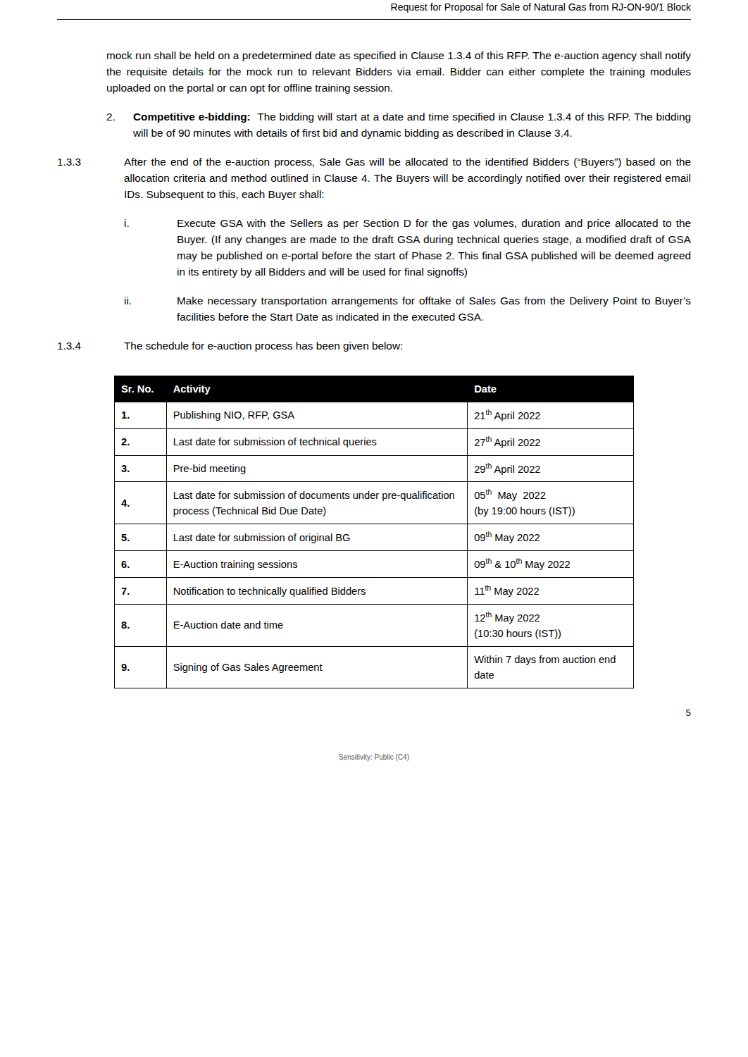Request for Proposal for Sale of Natural Gas from RJ-ON-90/1 Block
mock run shall be held on a predetermined date as specified in Clause 1.3.4 of this RFP. The e-auction agency shall notify the requisite details for the mock run to relevant Bidders via email. Bidder can either complete the training modules uploaded on the portal or can opt for offline training session.
2.
Competitive e-bidding: The bidding will start at a date and time specified in Clause 1.3.4 of this RFP. The bidding will be of 90 minutes with details of first bid and dynamic bidding as described in Clause 3.4.
1.3.3
After the end of the e-auction process, Sale Gas will be allocated to the identified Bidders (“Buyers”) based on the allocation criteria and method outlined in Clause 4. The Buyers will be accordingly notified over their registered email IDs. Subsequent to this, each Buyer shall:
i.
Execute GSA with the Sellers as per Section D for the gas volumes, duration and price allocated to the Buyer. (If any changes are made to the draft GSA during technical queries stage, a modified draft of GSA may be published on e-portal before the start of Phase 2. This final GSA published will be deemed agreed in its entirety by all Bidders and will be used for final signoffs)
ii.
Make necessary transportation arrangements for offtake of Sales Gas from the Delivery Point to Buyer’s facilities before the Start Date as indicated in the executed GSA.
1.3.4
The schedule for e-auction process has been given below:
| Sr. No. | Activity | Date |
| --- | --- | --- |
| 1. | Publishing NIO, RFP, GSA | 21 th April 2022 |
| 2. | Last date for submission of technical queries | 27 th April 2022 |
| 3. | Pre-bid meeting | 29 th April 2022 |
| 4. | Last date for submission of documents under pre-qualification process (Technical Bid Due Date) | 05 th May 2022 (by 19:00 hours (IST)) |
| 5. | Last date for submission of original BG | 09 th May 2022 |
| 6. | E-Auction training sessions | 09 th & 10 th May 2022 |
| 7. | Notification to technically qualified Bidders | 11 th May 2022 |
| 8. | E-Auction date and time | 12 th May 2022 (10:30 hours (IST)) |
| 9. | Signing of Gas Sales Agreement | Within 7 days from auction end date |
5
Sensitivity: Public (C4)